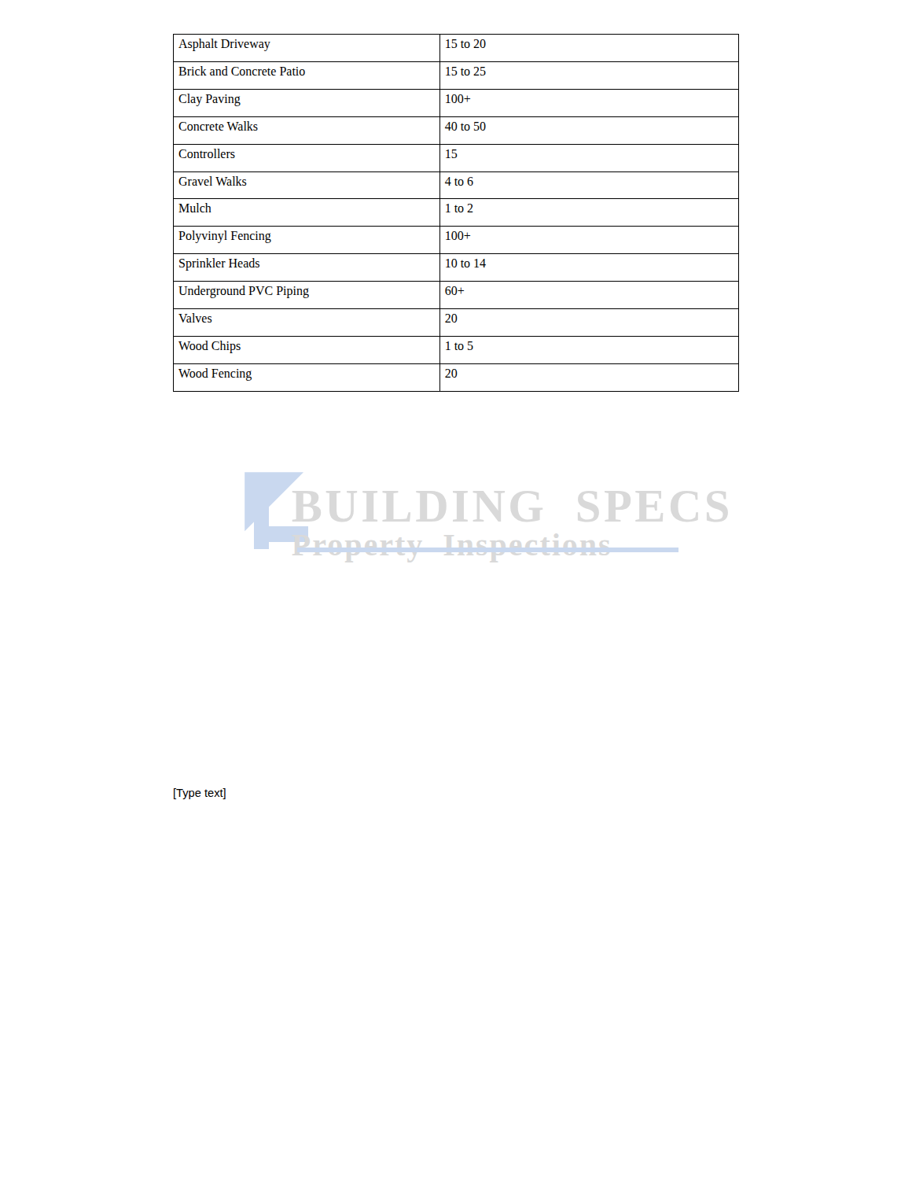| Asphalt Driveway | 15 to 20 |
| Brick and Concrete Patio | 15 to 25 |
| Clay Paving | 100+ |
| Concrete Walks | 40 to 50 |
| Controllers | 15 |
| Gravel Walks | 4 to 6 |
| Mulch | 1 to 2 |
| Polyvinyl Fencing | 100+ |
| Sprinkler Heads | 10 to 14 |
| Underground PVC Piping | 60+ |
| Valves | 20 |
| Wood Chips | 1 to 5 |
| Wood Fencing | 20 |
BUILDING SPECS
Property Inspections
[Type text]